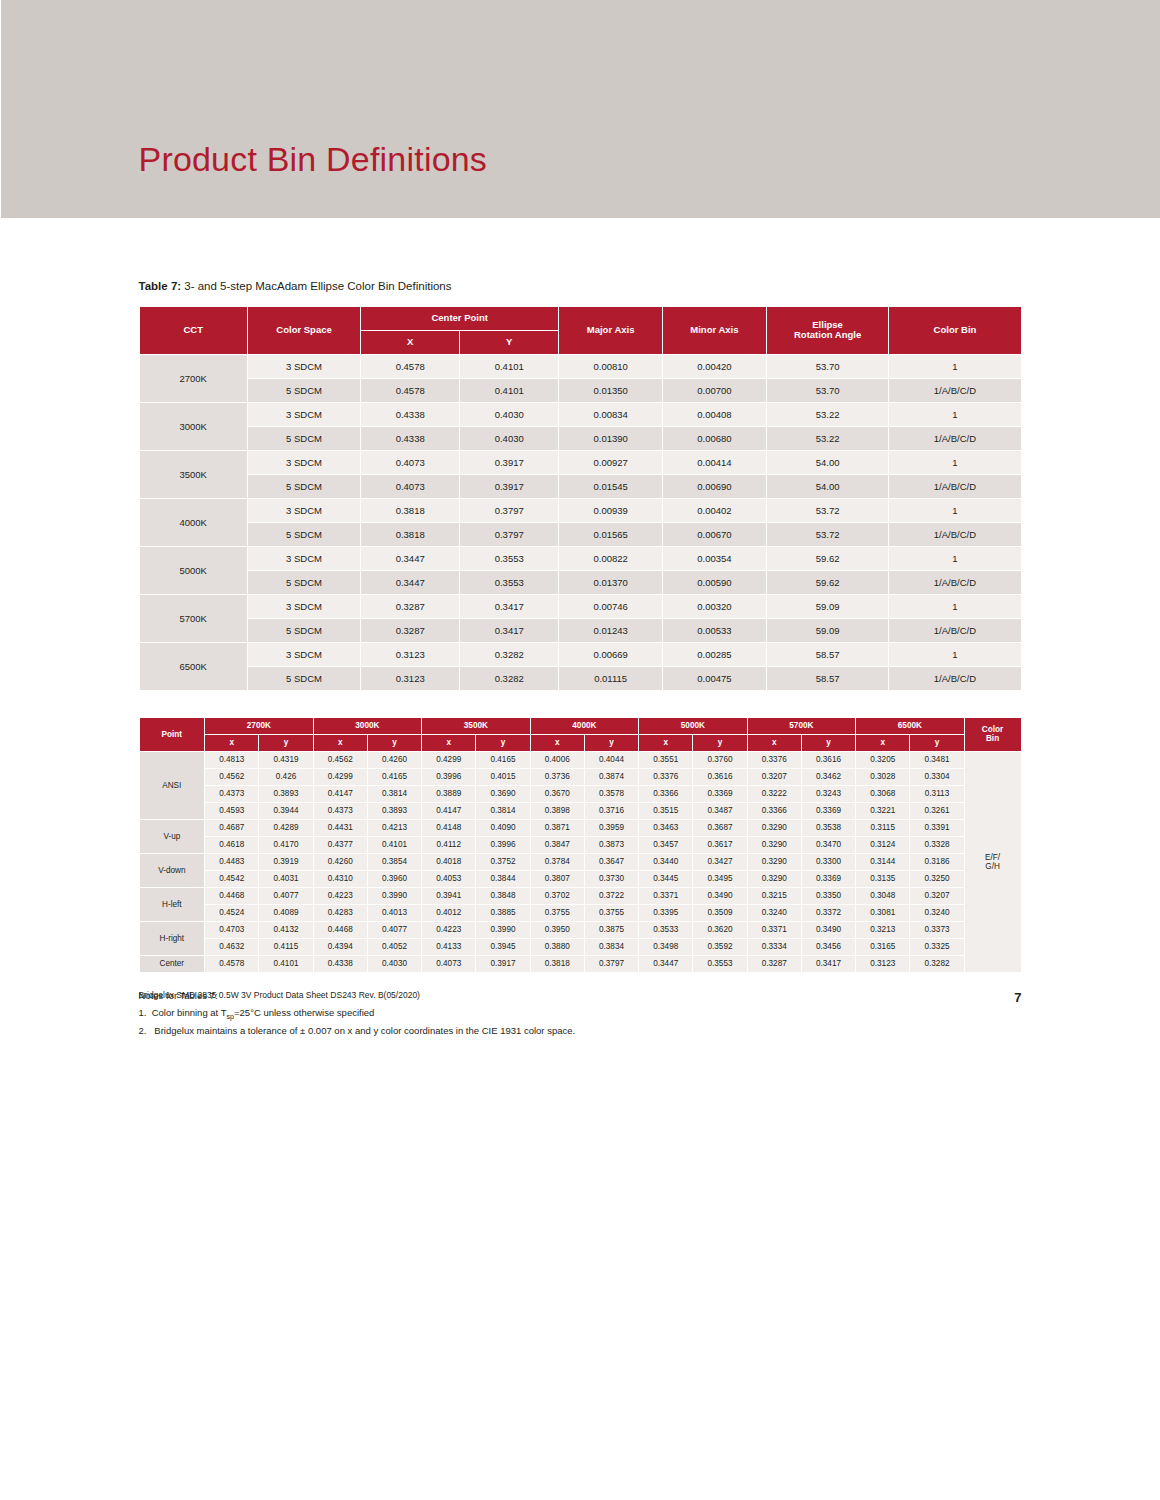Product Bin Definitions
Table 7: 3- and 5-step MacAdam Ellipse Color Bin Definitions
| CCT | Color Space | Center Point | Major Axis | Minor Axis | Ellipse Rotation Angle | Color Bin |
| --- | --- | --- | --- | --- | --- | --- |
| X | Y |
| 2700K | 3 SDCM | 0.4578 | 0.4101 | 0.00810 | 0.00420 | 53.70 | 1 |
| 5 SDCM | 0.4578 | 0.4101 | 0.01350 | 0.00700 | 53.70 | 1/A/B/C/D |
| 3000K | 3 SDCM | 0.4338 | 0.4030 | 0.00834 | 0.00408 | 53.22 | 1 |
| 5 SDCM | 0.4338 | 0.4030 | 0.01390 | 0.00680 | 53.22 | 1/A/B/C/D |
| 3500K | 3 SDCM | 0.4073 | 0.3917 | 0.00927 | 0.00414 | 54.00 | 1 |
| 5 SDCM | 0.4073 | 0.3917 | 0.01545 | 0.00690 | 54.00 | 1/A/B/C/D |
| 4000K | 3 SDCM | 0.3818 | 0.3797 | 0.00939 | 0.00402 | 53.72 | 1 |
| 5 SDCM | 0.3818 | 0.3797 | 0.01565 | 0.00670 | 53.72 | 1/A/B/C/D |
| 5000K | 3 SDCM | 0.3447 | 0.3553 | 0.00822 | 0.00354 | 59.62 | 1 |
| 5 SDCM | 0.3447 | 0.3553 | 0.01370 | 0.00590 | 59.62 | 1/A/B/C/D |
| 5700K | 3 SDCM | 0.3287 | 0.3417 | 0.00746 | 0.00320 | 59.09 | 1 |
| 5 SDCM | 0.3287 | 0.3417 | 0.01243 | 0.00533 | 59.09 | 1/A/B/C/D |
| 6500K | 3 SDCM | 0.3123 | 0.3282 | 0.00669 | 0.00285 | 58.57 | 1 |
| 5 SDCM | 0.3123 | 0.3282 | 0.01115 | 0.00475 | 58.57 | 1/A/B/C/D |
| Point | 2700K | 3000K | 3500K | 4000K | 5000K | 5700K | 6500K | Color Bin |
| --- | --- | --- | --- | --- | --- | --- | --- | --- |
| x | y | x | y | x | y | x | y | x | y | x | y | x | y |
| ANSI | 0.4813 | 0.4319 | 0.4562 | 0.4260 | 0.4299 | 0.4165 | 0.4006 | 0.4044 | 0.3551 | 0.3760 | 0.3376 | 0.3616 | 0.3205 | 0.3481 | E/F/ G/H |
| 0.4562 | 0.426 | 0.4299 | 0.4165 | 0.3996 | 0.4015 | 0.3736 | 0.3874 | 0.3376 | 0.3616 | 0.3207 | 0.3462 | 0.3028 | 0.3304 |
| 0.4373 | 0.3893 | 0.4147 | 0.3814 | 0.3889 | 0.3690 | 0.3670 | 0.3578 | 0.3366 | 0.3369 | 0.3222 | 0.3243 | 0.3068 | 0.3113 |
| 0.4593 | 0.3944 | 0.4373 | 0.3893 | 0.4147 | 0.3814 | 0.3898 | 0.3716 | 0.3515 | 0.3487 | 0.3366 | 0.3369 | 0.3221 | 0.3261 |
| V-up | 0.4687 | 0.4289 | 0.4431 | 0.4213 | 0.4148 | 0.4090 | 0.3871 | 0.3959 | 0.3463 | 0.3687 | 0.3290 | 0.3538 | 0.3115 | 0.3391 |
| 0.4618 | 0.4170 | 0.4377 | 0.4101 | 0.4112 | 0.3996 | 0.3847 | 0.3873 | 0.3457 | 0.3617 | 0.3290 | 0.3470 | 0.3124 | 0.3328 |
| V-down | 0.4483 | 0.3919 | 0.4260 | 0.3854 | 0.4018 | 0.3752 | 0.3784 | 0.3647 | 0.3440 | 0.3427 | 0.3290 | 0.3300 | 0.3144 | 0.3186 |
| 0.4542 | 0.4031 | 0.4310 | 0.3960 | 0.4053 | 0.3844 | 0.3807 | 0.3730 | 0.3445 | 0.3495 | 0.3290 | 0.3369 | 0.3135 | 0.3250 |
| H-left | 0.4468 | 0.4077 | 0.4223 | 0.3990 | 0.3941 | 0.3848 | 0.3702 | 0.3722 | 0.3371 | 0.3490 | 0.3215 | 0.3350 | 0.3048 | 0.3207 |
| 0.4524 | 0.4089 | 0.4283 | 0.4013 | 0.4012 | 0.3885 | 0.3755 | 0.3755 | 0.3395 | 0.3509 | 0.3240 | 0.3372 | 0.3081 | 0.3240 |
| H-right | 0.4703 | 0.4132 | 0.4468 | 0.4077 | 0.4223 | 0.3990 | 0.3950 | 0.3875 | 0.3533 | 0.3620 | 0.3371 | 0.3490 | 0.3213 | 0.3373 |
| 0.4632 | 0.4115 | 0.4394 | 0.4052 | 0.4133 | 0.3945 | 0.3880 | 0.3834 | 0.3498 | 0.3592 | 0.3334 | 0.3456 | 0.3165 | 0.3325 |
| Center | 0.4578 | 0.4101 | 0.4338 | 0.4030 | 0.4073 | 0.3917 | 0.3818 | 0.3797 | 0.3447 | 0.3553 | 0.3287 | 0.3417 | 0.3123 | 0.3282 |
Notes for Tables 7:
1. Color binning at Tsp=25°C unless otherwise specified
2. Bridgelux maintains a tolerance of ± 0.007 on x and y color coordinates in the CIE 1931 color space.
Bridgelux SMD 2835 0.5W 3V Product Data Sheet DS243 Rev. B(05/2020)
7